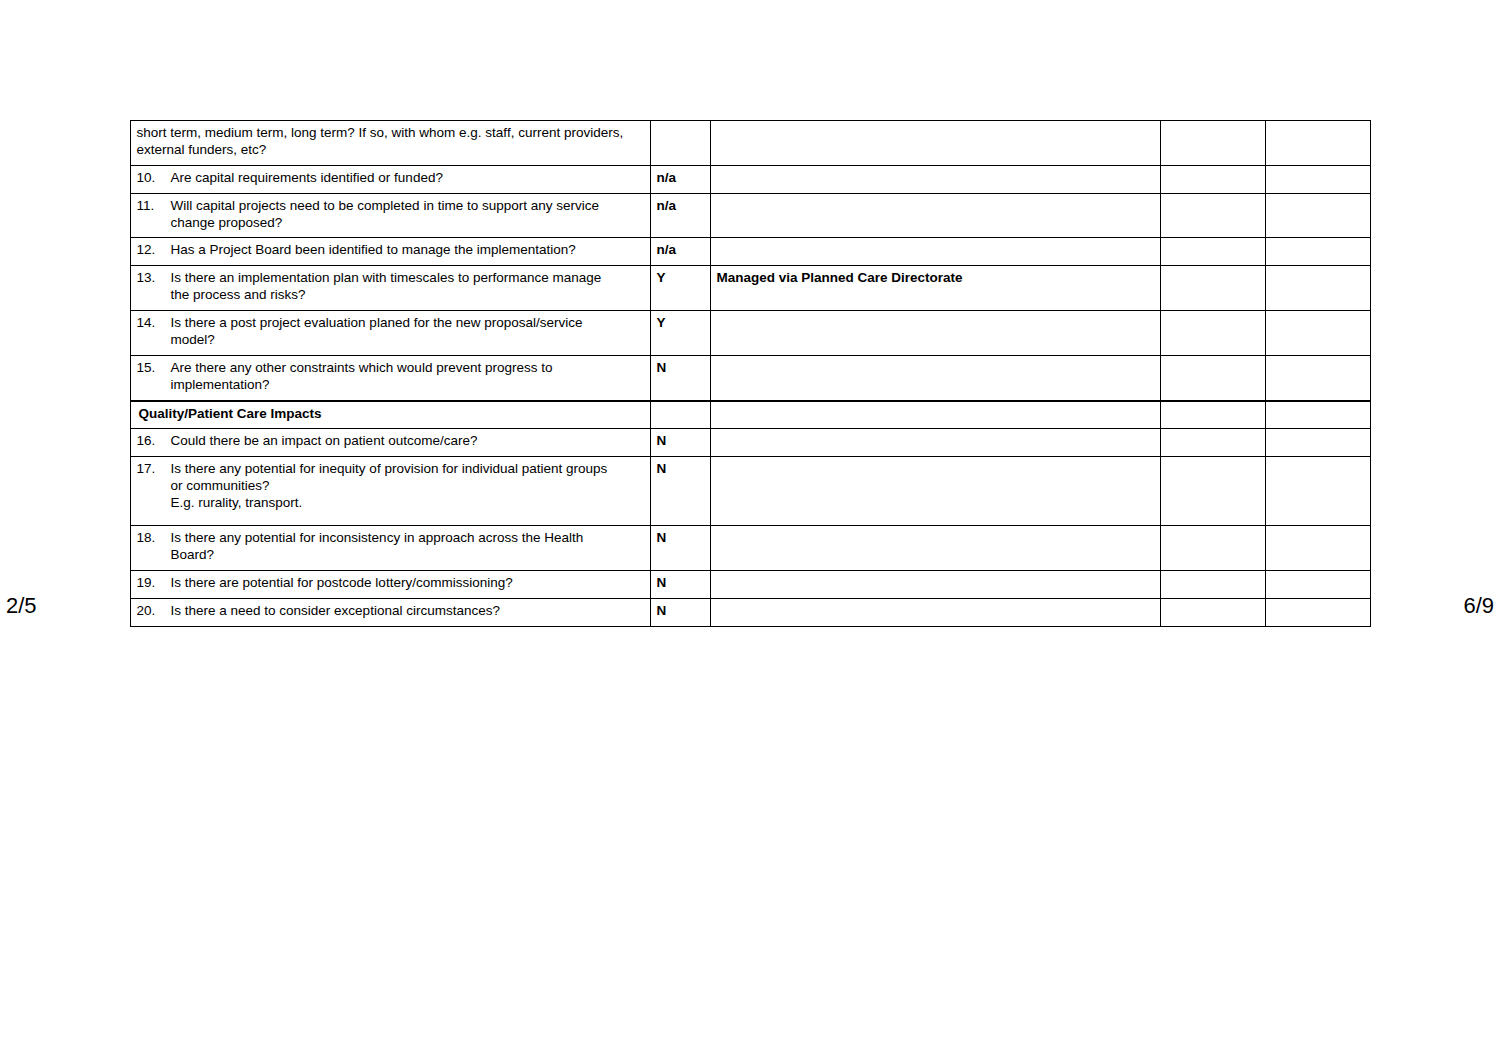| short term, medium term, long term? If so, with whom e.g. staff, current providers, external funders, etc? | | | | |
| 10. Are capital requirements identified or funded? | n/a | | | |
| 11. Will capital projects need to be completed in time to support any service change proposed? | n/a | | | |
| 12. Has a Project Board been identified to manage the implementation? | n/a | | | |
| 13. Is there an implementation plan with timescales to performance manage the process and risks? | Y | Managed via Planned Care Directorate | | |
| 14. Is there a post project evaluation planed for the new proposal/service model? | Y | | | |
| 15. Are there any other constraints which would prevent progress to implementation? | N | | | |
| Quality/Patient Care Impacts | | | | |
| 16. Could there be an impact on patient outcome/care? | N | | | |
| 17. Is there any potential for inequity of provision for individual patient groups or communities? E.g. rurality, transport. | N | | | |
| 18. Is there any potential for inconsistency in approach across the Health Board? | N | | | |
| 19. Is there are potential for postcode lottery/commissioning? | N | | | |
| 20. Is there a need to consider exceptional circumstances? | N | | | |
2/5 6/9